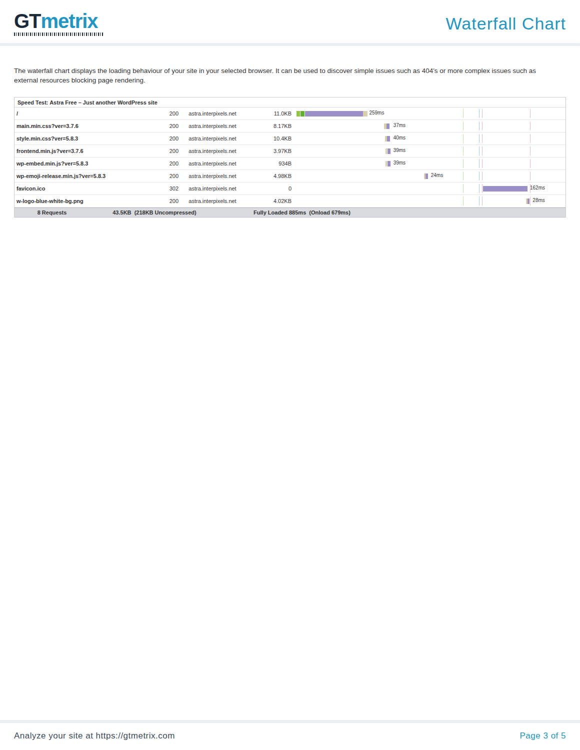GT metrix
Waterfall Chart
The waterfall chart displays the loading behaviour of your site in your selected browser. It can be used to discover simple issues such as 404's or more complex issues such as external resources blocking page rendering.
Speed Test: Astra Free – Just another WordPress site
| / | 200 | astra.interpixels.net | 11.0KB | 259ms |
| main.min.css?ver=3.7.6 | 200 | astra.interpixels.net | 8.17KB | 37ms |
| style.min.css?ver=5.8.3 | 200 | astra.interpixels.net | 10.4KB | 40ms |
| frontend.min.js?ver=3.7.6 | 200 | astra.interpixels.net | 3.97KB | 39ms |
| wp-embed.min.js?ver=5.8.3 | 200 | astra.interpixels.net | 934B | 39ms |
| wp-emoji-release.min.js?ver=5.8.3 | 200 | astra.interpixels.net | 4.98KB | 24ms |
| favicon.ico | 302 | astra.interpixels.net | 0 | 162ms |
| w-logo-blue-white-bg.png | 200 | astra.interpixels.net | 4.02KB | 28ms |
8 Requests 43.5KB (218KB Uncompressed) Fully Loaded 885ms (Onload 679ms)
Analyze your site at https://gtmetrix.com
Page 3 of 5